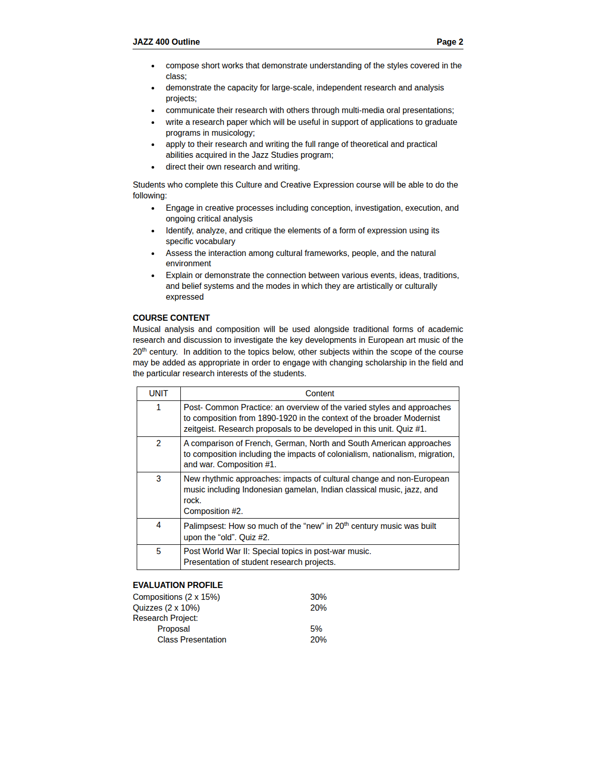JAZZ 400 Outline Page 2
compose short works that demonstrate understanding of the styles covered in the class;
demonstrate the capacity for large-scale, independent research and analysis projects;
communicate their research with others through multi-media oral presentations;
write a research paper which will be useful in support of applications to graduate programs in musicology;
apply to their research and writing the full range of theoretical and practical abilities acquired in the Jazz Studies program;
direct their own research and writing.
Students who complete this Culture and Creative Expression course will be able to do the following:
Engage in creative processes including conception, investigation, execution, and ongoing critical analysis
Identify, analyze, and critique the elements of a form of expression using its specific vocabulary
Assess the interaction among cultural frameworks, people, and the natural environment
Explain or demonstrate the connection between various events, ideas, traditions, and belief systems and the modes in which they are artistically or culturally expressed
Course Content
Musical analysis and composition will be used alongside traditional forms of academic research and discussion to investigate the key developments in European art music of the 20th century. In addition to the topics below, other subjects within the scope of the course may be added as appropriate in order to engage with changing scholarship in the field and the particular research interests of the students.
| UNIT | Content |
| --- | --- |
| 1 | Post- Common Practice: an overview of the varied styles and approaches to composition from 1890-1920 in the context of the broader Modernist zeitgeist. Research proposals to be developed in this unit. Quiz #1. |
| 2 | A comparison of French, German, North and South American approaches to composition including the impacts of colonialism, nationalism, migration, and war. Composition #1. |
| 3 | New rhythmic approaches: impacts of cultural change and non-European music including Indonesian gamelan, Indian classical music, jazz, and rock. Composition #2. |
| 4 | Palimpsest: How so much of the “new” in 20 th century music was built upon the “old”. Quiz #2. |
| 5 | Post World War II: Special topics in post-war music. Presentation of student research projects. |
Evaluation Profile
| Compositions (2 x 15%) | 30% |
| Quizzes (2 x 10%) | 20% |
| Research Project: | |
| Proposal | 5% |
| Class Presentation | 20% |